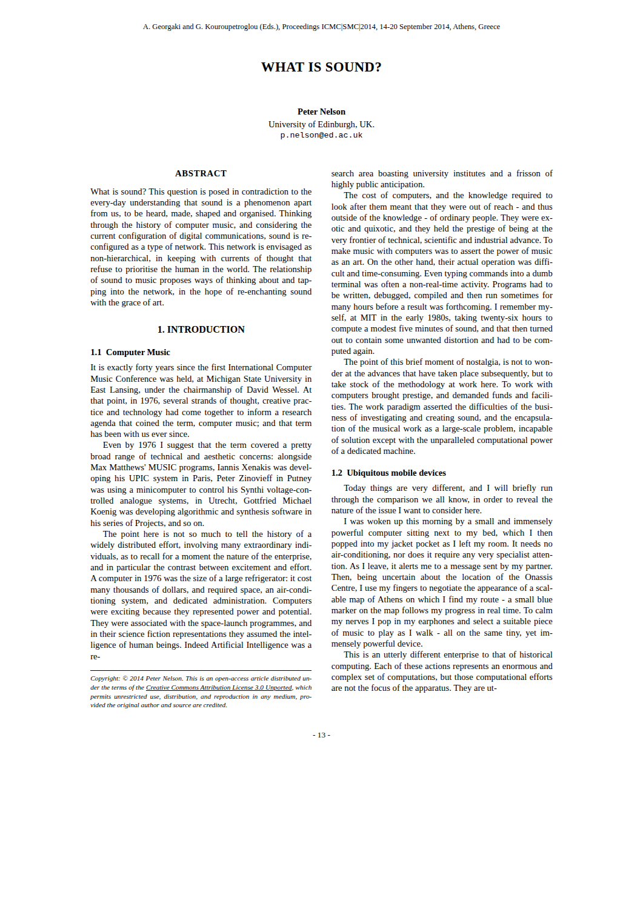A. Georgaki and G. Kouroupetroglou (Eds.), Proceedings ICMC|SMC|2014, 14-20 September 2014, Athens, Greece
WHAT IS SOUND?
Peter Nelson
University of Edinburgh, UK.
p.nelson@ed.ac.uk
ABSTRACT
What is sound? This question is posed in contradiction to the every-day understanding that sound is a phenomenon apart from us, to be heard, made, shaped and organised. Thinking through the history of computer music, and considering the current configuration of digital communications, sound is reconfigured as a type of network. This network is envisaged as non-hierarchical, in keeping with currents of thought that refuse to prioritise the human in the world. The relationship of sound to music proposes ways of thinking about and tapping into the network, in the hope of re-enchanting sound with the grace of art.
1. INTRODUCTION
1.1 Computer Music
It is exactly forty years since the first International Computer Music Conference was held, at Michigan State University in East Lansing, under the chairmanship of David Wessel. At that point, in 1976, several strands of thought, creative practice and technology had come together to inform a research agenda that coined the term, computer music; and that term has been with us ever since.
Even by 1976 I suggest that the term covered a pretty broad range of technical and aesthetic concerns: alongside Max Matthews' MUSIC programs, Iannis Xenakis was developing his UPIC system in Paris, Peter Zinovieff in Putney was using a minicomputer to control his Synthi voltage-controlled analogue systems, in Utrecht, Gottfried Michael Koenig was developing algorithmic and synthesis software in his series of Projects, and so on.
The point here is not so much to tell the history of a widely distributed effort, involving many extraordinary individuals, as to recall for a moment the nature of the enterprise, and in particular the contrast between excitement and effort. A computer in 1976 was the size of a large refrigerator: it cost many thousands of dollars, and required space, an air-conditioning system, and dedicated administration. Computers were exciting because they represented power and potential. They were associated with the space-launch programmes, and in their science fiction representations they assumed the intelligence of human beings. Indeed Artificial Intelligence was a re-
Copyright: © 2014 Peter Nelson. This is an open-access article distributed under the terms of the Creative Commons Attribution License 3.0 Unported, which permits unrestricted use, distribution, and reproduction in any medium, provided the original author and source are credited.
search area boasting university institutes and a frisson of highly public anticipation.
The cost of computers, and the knowledge required to look after them meant that they were out of reach - and thus outside of the knowledge - of ordinary people. They were exotic and quixotic, and they held the prestige of being at the very frontier of technical, scientific and industrial advance. To make music with computers was to assert the power of music as an art. On the other hand, their actual operation was difficult and time-consuming. Even typing commands into a dumb terminal was often a non-real-time activity. Programs had to be written, debugged, compiled and then run sometimes for many hours before a result was forthcoming. I remember myself, at MIT in the early 1980s, taking twenty-six hours to compute a modest five minutes of sound, and that then turned out to contain some unwanted distortion and had to be computed again.
The point of this brief moment of nostalgia, is not to wonder at the advances that have taken place subsequently, but to take stock of the methodology at work here. To work with computers brought prestige, and demanded funds and facilities. The work paradigm asserted the difficulties of the business of investigating and creating sound, and the encapsulation of the musical work as a large-scale problem, incapable of solution except with the unparalleled computational power of a dedicated machine.
1.2 Ubiquitous mobile devices
Today things are very different, and I will briefly run through the comparison we all know, in order to reveal the nature of the issue I want to consider here.
I was woken up this morning by a small and immensely powerful computer sitting next to my bed, which I then popped into my jacket pocket as I left my room. It needs no air-conditioning, nor does it require any very specialist attention. As I leave, it alerts me to a message sent by my partner. Then, being uncertain about the location of the Onassis Centre, I use my fingers to negotiate the appearance of a scalable map of Athens on which I find my route - a small blue marker on the map follows my progress in real time. To calm my nerves I pop in my earphones and select a suitable piece of music to play as I walk - all on the same tiny, yet immensely powerful device.
This is an utterly different enterprise to that of historical computing. Each of these actions represents an enormous and complex set of computations, but those computational efforts are not the focus of the apparatus. They are ut-
- 13 -